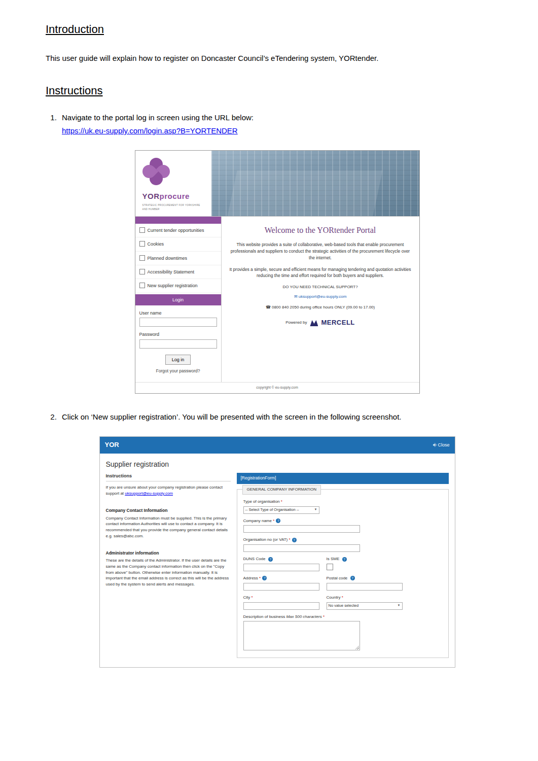Introduction
This user guide will explain how to register on Doncaster Council’s eTendering system, YORtender.
Instructions
Navigate to the portal log in screen using the URL below:
https://uk.eu-supply.com/login.asp?B=YORTENDER
YORprocure
Strategic Procurement for Yorkshire and Humber
Current tender opportunities
Cookies
Planned downtimes
Accessibility Statement
New supplier registration
Login
User name
Password
Log in
Forgot your password?
Welcome to the YORtender Portal
This website provides a suite of collaborative, web-based tools that enable procurement professionals and suppliers to conduct the strategic activities of the procurement lifecycle over the internet.
It provides a simple, secure and efficient means for managing tendering and quotation activities reducing the time and effort required for both buyers and suppliers.
DO YOU NEED TECHNICAL SUPPORT?
✉ uksupport@eu-supply.com
☎ 0800 840 2050 during office hours ONLY (09.00 to 17.00)
Powered by MERCELL
copyright © eu-supply.com
Click on ‘New supplier registration’. You will be presented with the screen in the following screenshot.
YOR ⎆ Close
Supplier registration
Instructions
If you are unsure about your company registration please contact support at uksupport@eu-supply.com
Company Contact Information
Company Contact Information must be supplied. This is the primary contact information Authorities will use to contact a company. It is recommended that you provide the company general contact details e.g. sales@abc.com.
Administrator information
These are the details of the Administrator. If the user details are the same as the Company contact information then click on the "Copy from above" button. Otherwise enter information manually. It is important that the email address is correct as this will be the address used by the system to send alerts and messages.
[RegistrationForm]
GENERAL COMPANY INFORMATION
Type of organisation *
-- Select Type of Organisation --▼
Company name *?
Organisation no (or VAT) *?
DUNS Code ?
Is SME ?
Address *?
Postal code ?
City *
Country *
No value selected▼
Description of business Max 500 characters *